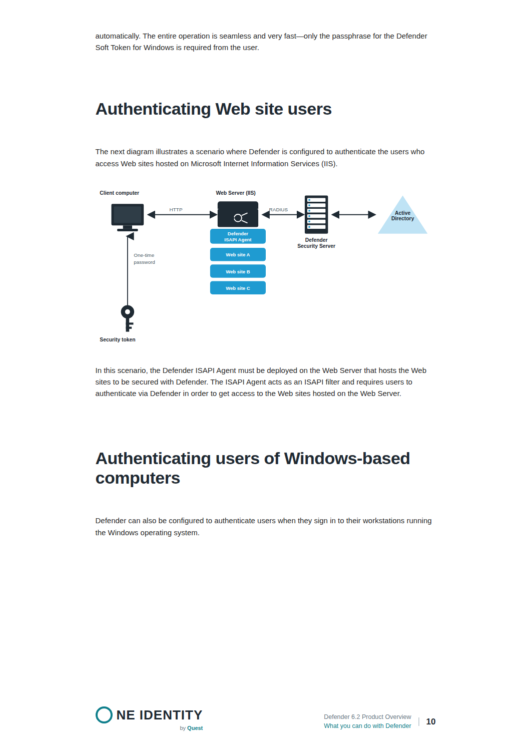automatically. The entire operation is seamless and very fast—only the passphrase for the Defender Soft Token for Windows is required from the user.
Authenticating Web site users
The next diagram illustrates a scenario where Defender is configured to authenticate the users who access Web sites hosted on Microsoft Internet Information Services (IIS).
Client computer Web Server (IIS) HTTP Defender ISAPI Agent Web site A Web site B Web site C RADIUS Defender Security Server Active Directory One-time password Security token
In this scenario, the Defender ISAPI Agent must be deployed on the Web Server that hosts the Web sites to be secured with Defender. The ISAPI Agent acts as an ISAPI filter and requires users to authenticate via Defender in order to get access to the Web sites hosted on the Web Server.
Authenticating users of Windows-based computers
Defender can also be configured to authenticate users when they sign in to their workstations running the Windows operating system.
NE IDENTITY
by Quest
Defender 6.2 Product Overview
What you can do with Defender
10